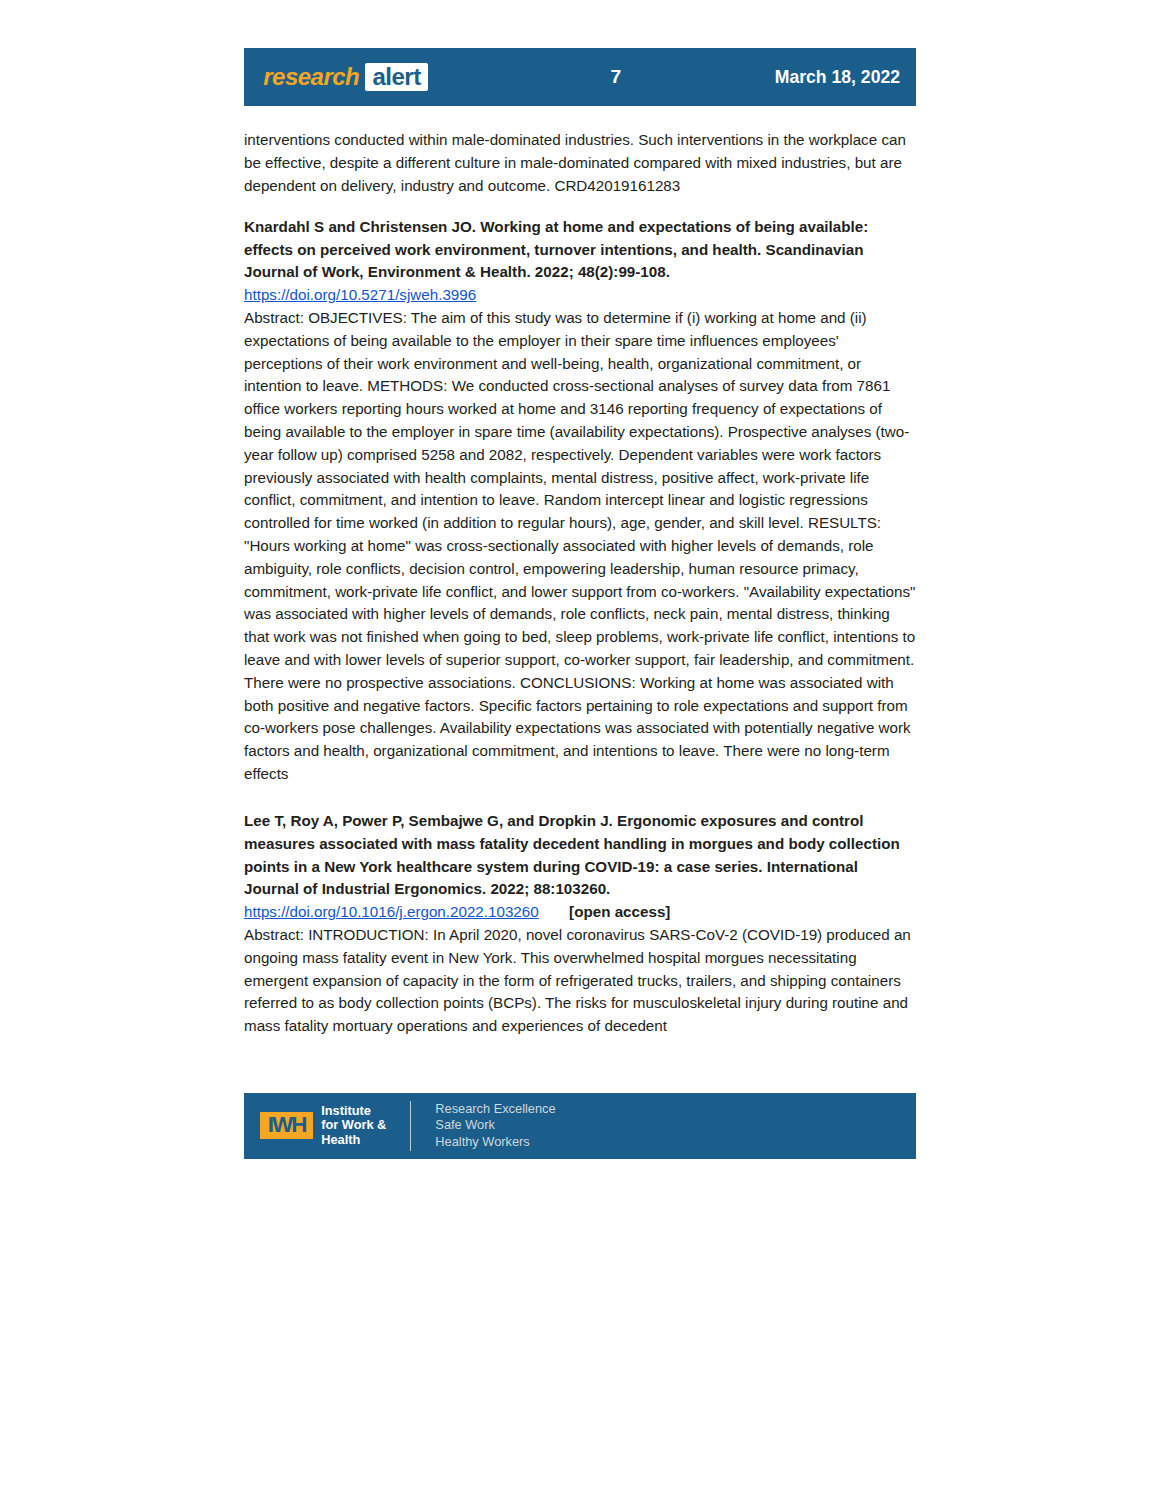research alert
7
March 18, 2022
interventions conducted within male-dominated industries. Such interventions in the workplace can be effective, despite a different culture in male-dominated compared with mixed industries, but are dependent on delivery, industry and outcome. CRD42019161283
Knardahl S and Christensen JO. Working at home and expectations of being available: effects on perceived work environment, turnover intentions, and health. Scandinavian Journal of Work, Environment & Health. 2022; 48(2):99-108.
https://doi.org/10.5271/sjweh.3996
Abstract: OBJECTIVES: The aim of this study was to determine if (i) working at home and (ii) expectations of being available to the employer in their spare time influences employees' perceptions of their work environment and well-being, health, organizational commitment, or intention to leave. METHODS: We conducted cross-sectional analyses of survey data from 7861 office workers reporting hours worked at home and 3146 reporting frequency of expectations of being available to the employer in spare time (availability expectations). Prospective analyses (two-year follow up) comprised 5258 and 2082, respectively. Dependent variables were work factors previously associated with health complaints, mental distress, positive affect, work-private life conflict, commitment, and intention to leave. Random intercept linear and logistic regressions controlled for time worked (in addition to regular hours), age, gender, and skill level. RESULTS: "Hours working at home" was cross-sectionally associated with higher levels of demands, role ambiguity, role conflicts, decision control, empowering leadership, human resource primacy, commitment, work-private life conflict, and lower support from co-workers. "Availability expectations" was associated with higher levels of demands, role conflicts, neck pain, mental distress, thinking that work was not finished when going to bed, sleep problems, work-private life conflict, intentions to leave and with lower levels of superior support, co-worker support, fair leadership, and commitment. There were no prospective associations. CONCLUSIONS: Working at home was associated with both positive and negative factors. Specific factors pertaining to role expectations and support from co-workers pose challenges. Availability expectations was associated with potentially negative work factors and health, organizational commitment, and intentions to leave. There were no long-term effects
Lee T, Roy A, Power P, Sembajwe G, and Dropkin J. Ergonomic exposures and control measures associated with mass fatality decedent handling in morgues and body collection points in a New York healthcare system during COVID-19: a case series. International Journal of Industrial Ergonomics. 2022; 88:103260.
https://doi.org/10.1016/j.ergon.2022.103260[open access]
Abstract: INTRODUCTION: In April 2020, novel coronavirus SARS-CoV-2 (COVID-19) produced an ongoing mass fatality event in New York. This overwhelmed hospital morgues necessitating emergent expansion of capacity in the form of refrigerated trucks, trailers, and shipping containers referred to as body collection points (BCPs). The risks for musculoskeletal injury during routine and mass fatality mortuary operations and experiences of decedent
IWH Institute
for Work &
Health
Research Excellence
Safe Work
Healthy Workers